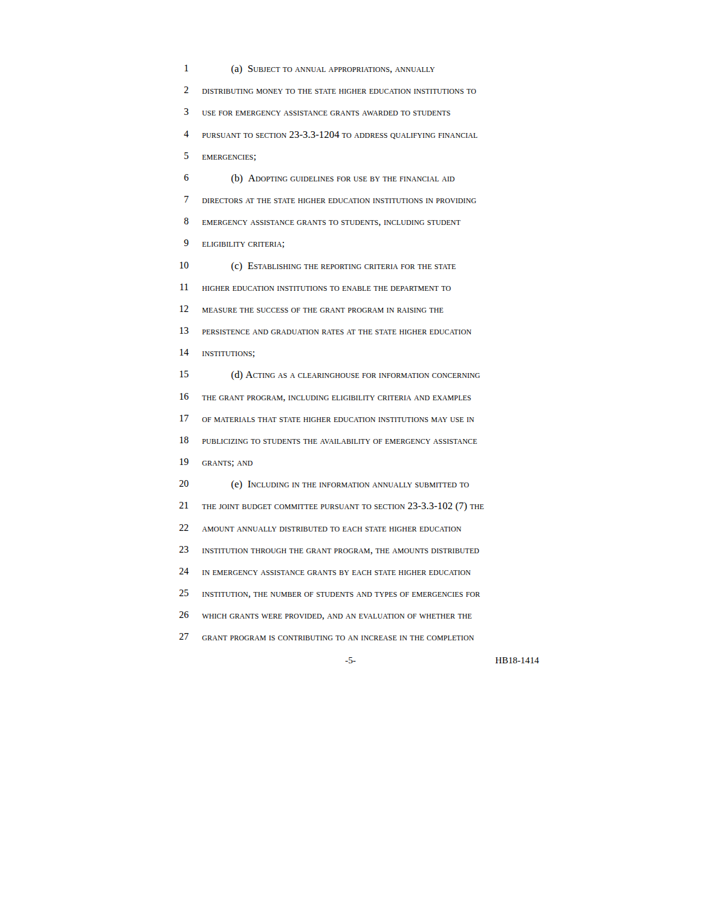| 1 | (a) Subject to annual appropriations, annually |
| 2 | distributing money to the state higher education institutions to |
| 3 | use for emergency assistance grants awarded to students |
| 4 | pursuant to section 23-3.3-1204 to address qualifying financial |
| 5 | emergencies; |
| 6 | (b) Adopting guidelines for use by the financial aid |
| 7 | directors at the state higher education institutions in providing |
| 8 | emergency assistance grants to students, including student |
| 9 | eligibility criteria; |
| 10 | (c) Establishing the reporting criteria for the state |
| 11 | higher education institutions to enable the department to |
| 12 | measure the success of the grant program in raising the |
| 13 | persistence and graduation rates at the state higher education |
| 14 | institutions; |
| 15 | (d) Acting as a clearinghouse for information concerning |
| 16 | the grant program, including eligibility criteria and examples |
| 17 | of materials that state higher education institutions may use in |
| 18 | publicizing to students the availability of emergency assistance |
| 19 | grants; and |
| 20 | (e) Including in the information annually submitted to |
| 21 | the joint budget committee pursuant to section 23-3.3-102 (7) the |
| 22 | amount annually distributed to each state higher education |
| 23 | institution through the grant program, the amounts distributed |
| 24 | in emergency assistance grants by each state higher education |
| 25 | institution, the number of students and types of emergencies for |
| 26 | which grants were provided, and an evaluation of whether the |
| 27 | grant program is contributing to an increase in the completion |
-5- HB18-1414